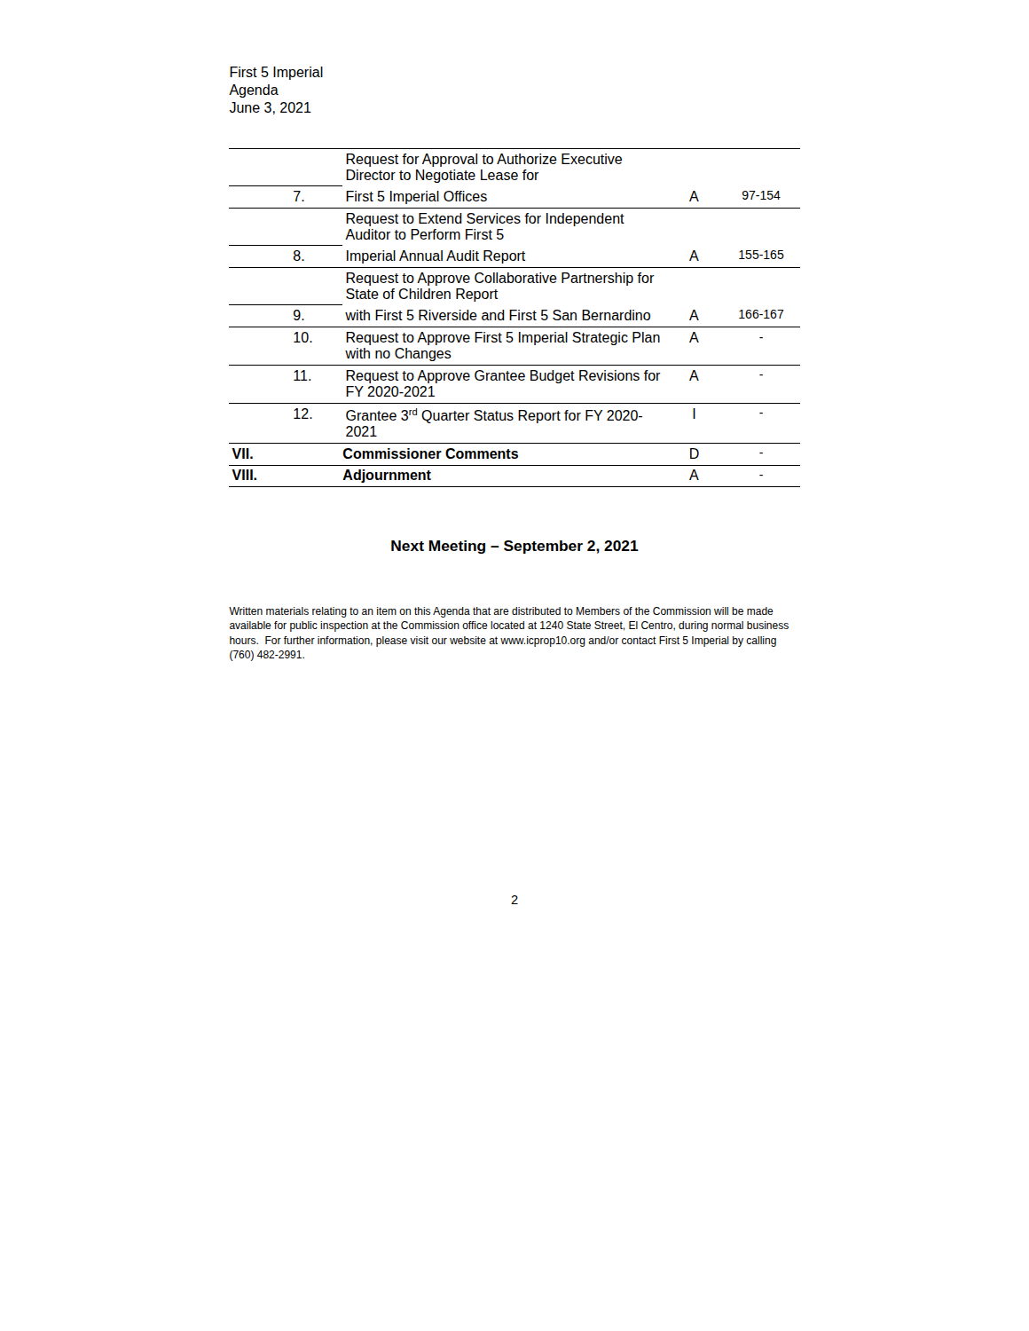First 5 Imperial
Agenda
June 3, 2021
| | | Request for Approval to Authorize Executive Director to Negotiate Lease for | | |
| | 7. | First 5 Imperial Offices | A | 97-154 |
| | | Request to Extend Services for Independent Auditor to Perform First 5 | | |
| | 8. | Imperial Annual Audit Report | A | 155-165 |
| | | Request to Approve Collaborative Partnership for State of Children Report | | |
| | 9. | with First 5 Riverside and First 5 San Bernardino | A | 166-167 |
| | 10. | Request to Approve First 5 Imperial Strategic Plan with no Changes | A | - |
| | 11. | Request to Approve Grantee Budget Revisions for FY 2020-2021 | A | - |
| | 12. | Grantee 3 rd Quarter Status Report for FY 2020-2021 | I | - |
| VII. | | Commissioner Comments | D | - |
| VIII. | | Adjournment | A | - |
Next Meeting – September 2, 2021
Written materials relating to an item on this Agenda that are distributed to Members of the Commission will be made available for public inspection at the Commission office located at 1240 State Street, El Centro, during normal business hours. For further information, please visit our website at www.icprop10.org and/or contact First 5 Imperial by calling (760) 482-2991.
2